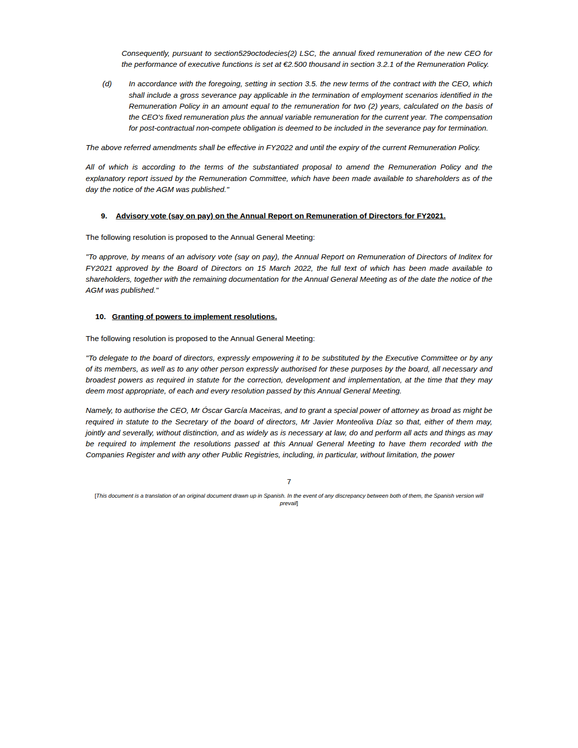Consequently, pursuant to section529octodecies(2) LSC, the annual fixed remuneration of the new CEO for the performance of executive functions is set at €2.500 thousand in section 3.2.1 of the Remuneration Policy.
(d)
In accordance with the foregoing, setting in section 3.5. the new terms of the contract with the CEO, which shall include a gross severance pay applicable in the termination of employment scenarios identified in the Remuneration Policy in an amount equal to the remuneration for two (2) years, calculated on the basis of the CEO's fixed remuneration plus the annual variable remuneration for the current year. The compensation for post-contractual non-compete obligation is deemed to be included in the severance pay for termination.
The above referred amendments shall be effective in FY2022 and until the expiry of the current Remuneration Policy.
All of which is according to the terms of the substantiated proposal to amend the Remuneration Policy and the explanatory report issued by the Remuneration Committee, which have been made available to shareholders as of the day the notice of the AGM was published."
9.
Advisory vote (say on pay) on the Annual Report on Remuneration of Directors for FY2021.
The following resolution is proposed to the Annual General Meeting:
"To approve, by means of an advisory vote (say on pay), the Annual Report on Remuneration of Directors of Inditex for FY2021 approved by the Board of Directors on 15 March 2022, the full text of which has been made available to shareholders, together with the remaining documentation for the Annual General Meeting as of the date the notice of the AGM was published."
10.
Granting of powers to implement resolutions.
The following resolution is proposed to the Annual General Meeting:
"To delegate to the board of directors, expressly empowering it to be substituted by the Executive Committee or by any of its members, as well as to any other person expressly authorised for these purposes by the board, all necessary and broadest powers as required in statute for the correction, development and implementation, at the time that they may deem most appropriate, of each and every resolution passed by this Annual General Meeting.
Namely, to authorise the CEO, Mr Óscar García Maceiras, and to grant a special power of attorney as broad as might be required in statute to the Secretary of the board of directors, Mr Javier Monteoliva Díaz so that, either of them may, jointly and severally, without distinction, and as widely as is necessary at law, do and perform all acts and things as may be required to implement the resolutions passed at this Annual General Meeting to have them recorded with the Companies Register and with any other Public Registries, including, in particular, without limitation, the power
7
[This document is a translation of an original document drawn up in Spanish. In the event of any discrepancy between both of them, the Spanish version will prevail]